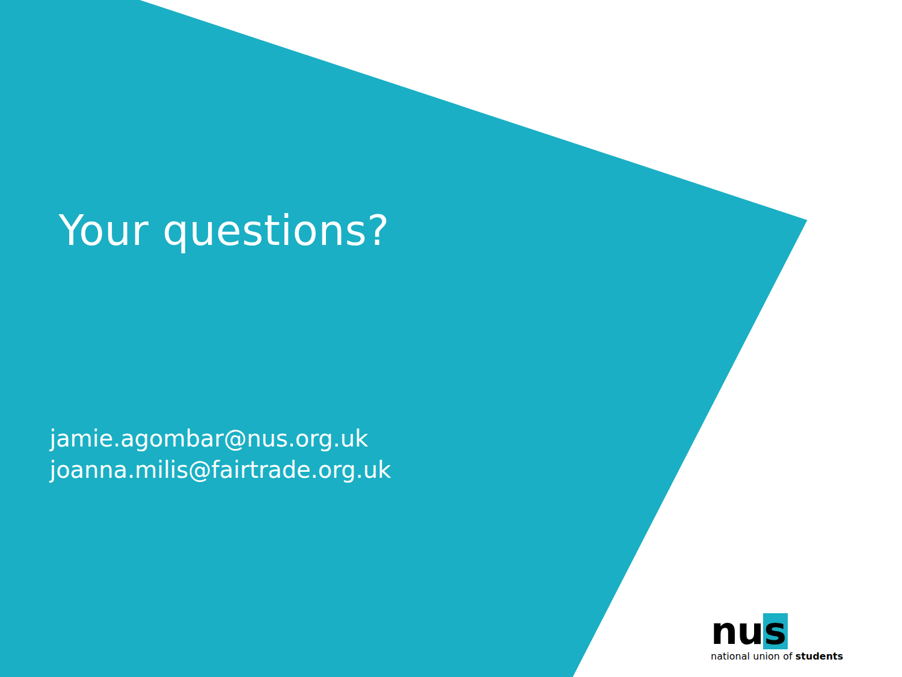Your questions?
jamie.agombar@nus.org.uk
joanna.milis@fairtrade.org.uk
nus
national union of students